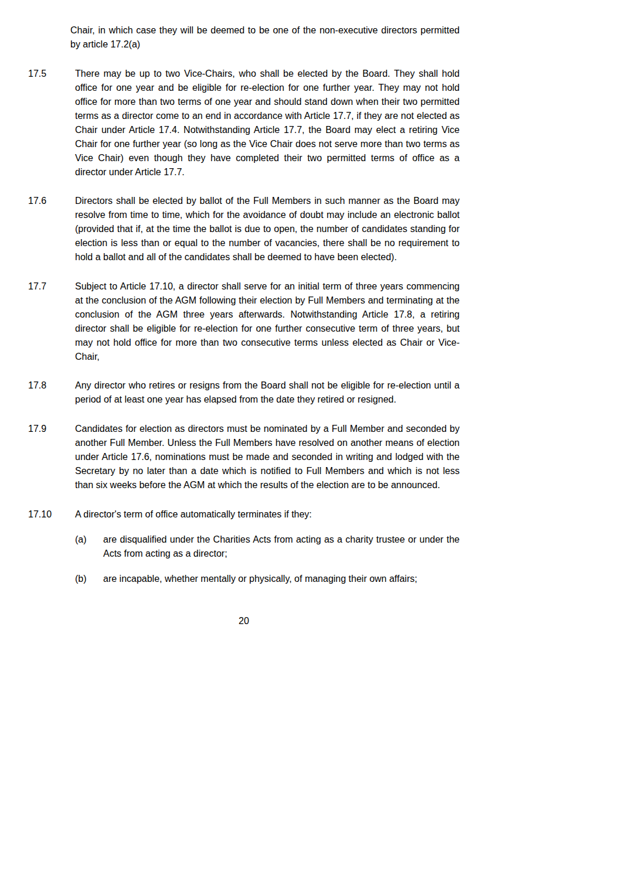Chair, in which case they will be deemed to be one of the non-executive directors permitted by article 17.2(a)
17.5
There may be up to two Vice-Chairs, who shall be elected by the Board. They shall hold office for one year and be eligible for re-election for one further year. They may not hold office for more than two terms of one year and should stand down when their two permitted terms as a director come to an end in accordance with Article 17.7, if they are not elected as Chair under Article 17.4. Notwithstanding Article 17.7, the Board may elect a retiring Vice Chair for one further year (so long as the Vice Chair does not serve more than two terms as Vice Chair) even though they have completed their two permitted terms of office as a director under Article 17.7.
17.6
Directors shall be elected by ballot of the Full Members in such manner as the Board may resolve from time to time, which for the avoidance of doubt may include an electronic ballot (provided that if, at the time the ballot is due to open, the number of candidates standing for election is less than or equal to the number of vacancies, there shall be no requirement to hold a ballot and all of the candidates shall be deemed to have been elected).
17.7
Subject to Article 17.10, a director shall serve for an initial term of three years commencing at the conclusion of the AGM following their election by Full Members and terminating at the conclusion of the AGM three years afterwards. Notwithstanding Article 17.8, a retiring director shall be eligible for re-election for one further consecutive term of three years, but may not hold office for more than two consecutive terms unless elected as Chair or Vice-Chair,
17.8
Any director who retires or resigns from the Board shall not be eligible for re-election until a period of at least one year has elapsed from the date they retired or resigned.
17.9
Candidates for election as directors must be nominated by a Full Member and seconded by another Full Member. Unless the Full Members have resolved on another means of election under Article 17.6, nominations must be made and seconded in writing and lodged with the Secretary by no later than a date which is notified to Full Members and which is not less than six weeks before the AGM at which the results of the election are to be announced.
17.10
A director's term of office automatically terminates if they:
(a)
are disqualified under the Charities Acts from acting as a charity trustee or under the Acts from acting as a director;
(b)
are incapable, whether mentally or physically, of managing their own affairs;
20